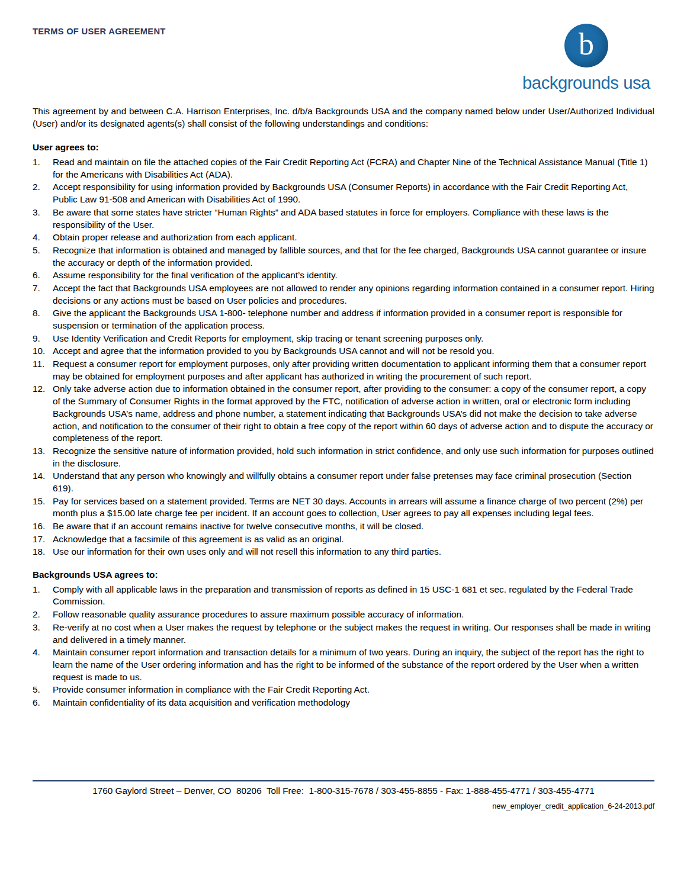TERMS OF USER AGREEMENT
backgrounds usa
This agreement by and between C.A. Harrison Enterprises, Inc. d/b/a Backgrounds USA and the company named below under User/Authorized Individual (User) and/or its designated agents(s) shall consist of the following understandings and conditions:
User agrees to:
Read and maintain on file the attached copies of the Fair Credit Reporting Act (FCRA) and Chapter Nine of the Technical Assistance Manual (Title 1) for the Americans with Disabilities Act (ADA).
Accept responsibility for using information provided by Backgrounds USA (Consumer Reports) in accordance with the Fair Credit Reporting Act, Public Law 91-508 and American with Disabilities Act of 1990.
Be aware that some states have stricter “Human Rights” and ADA based statutes in force for employers. Compliance with these laws is the responsibility of the User.
Obtain proper release and authorization from each applicant.
Recognize that information is obtained and managed by fallible sources, and that for the fee charged, Backgrounds USA cannot guarantee or insure the accuracy or depth of the information provided.
Assume responsibility for the final verification of the applicant’s identity.
Accept the fact that Backgrounds USA employees are not allowed to render any opinions regarding information contained in a consumer report. Hiring decisions or any actions must be based on User policies and procedures.
Give the applicant the Backgrounds USA 1-800- telephone number and address if information provided in a consumer report is responsible for suspension or termination of the application process.
Use Identity Verification and Credit Reports for employment, skip tracing or tenant screening purposes only.
Accept and agree that the information provided to you by Backgrounds USA cannot and will not be resold you.
Request a consumer report for employment purposes, only after providing written documentation to applicant informing them that a consumer report may be obtained for employment purposes and after applicant has authorized in writing the procurement of such report.
Only take adverse action due to information obtained in the consumer report, after providing to the consumer: a copy of the consumer report, a copy of the Summary of Consumer Rights in the format approved by the FTC, notification of adverse action in written, oral or electronic form including Backgrounds USA’s name, address and phone number, a statement indicating that Backgrounds USA’s did not make the decision to take adverse action, and notification to the consumer of their right to obtain a free copy of the report within 60 days of adverse action and to dispute the accuracy or completeness of the report.
Recognize the sensitive nature of information provided, hold such information in strict confidence, and only use such information for purposes outlined in the disclosure.
Understand that any person who knowingly and willfully obtains a consumer report under false pretenses may face criminal prosecution (Section 619).
Pay for services based on a statement provided. Terms are NET 30 days. Accounts in arrears will assume a finance charge of two percent (2%) per month plus a $15.00 late charge fee per incident. If an account goes to collection, User agrees to pay all expenses including legal fees.
Be aware that if an account remains inactive for twelve consecutive months, it will be closed.
Acknowledge that a facsimile of this agreement is as valid as an original.
Use our information for their own uses only and will not resell this information to any third parties.
Backgrounds USA agrees to:
Comply with all applicable laws in the preparation and transmission of reports as defined in 15 USC-1 681 et sec. regulated by the Federal Trade Commission.
Follow reasonable quality assurance procedures to assure maximum possible accuracy of information.
Re-verify at no cost when a User makes the request by telephone or the subject makes the request in writing. Our responses shall be made in writing and delivered in a timely manner.
Maintain consumer report information and transaction details for a minimum of two years. During an inquiry, the subject of the report has the right to learn the name of the User ordering information and has the right to be informed of the substance of the report ordered by the User when a written request is made to us.
Provide consumer information in compliance with the Fair Credit Reporting Act.
Maintain confidentiality of its data acquisition and verification methodology
1760 Gaylord Street – Denver, CO 80206 Toll Free: 1-800-315-7678 / 303-455-8855 - Fax: 1-888-455-4771 / 303-455-4771 new_employer_credit_application_6-24-2013.pdf